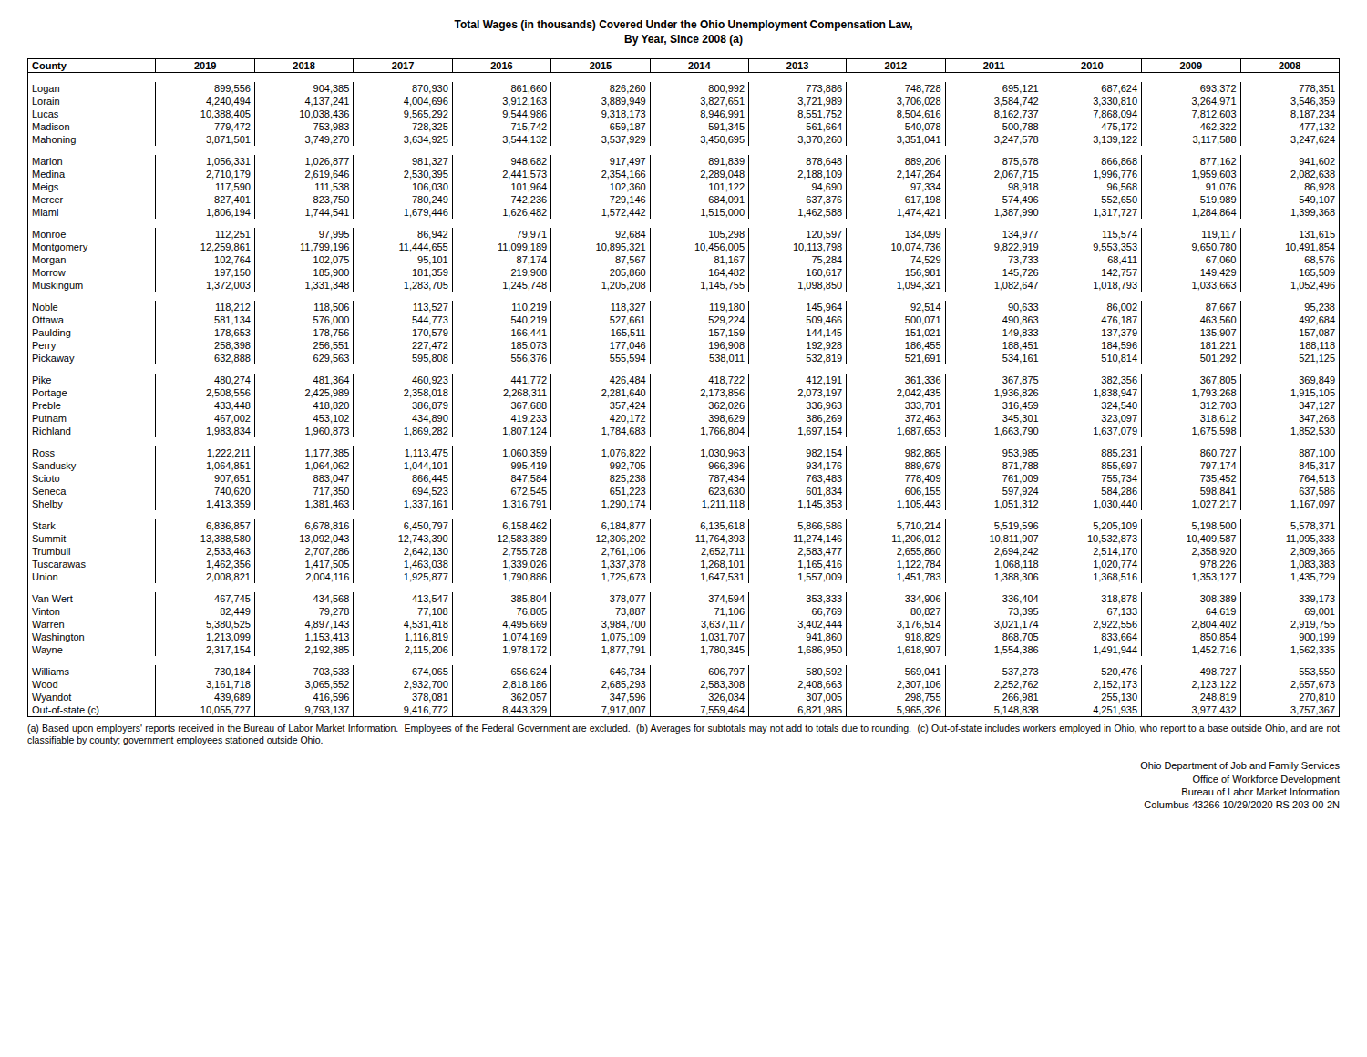Total Wages (in thousands) Covered Under the Ohio Unemployment Compensation Law,
By Year, Since 2008 (a)
| County | 2019 | 2018 | 2017 | 2016 | 2015 | 2014 | 2013 | 2012 | 2011 | 2010 | 2009 | 2008 |
| --- | --- | --- | --- | --- | --- | --- | --- | --- | --- | --- | --- | --- |
| Logan | 899,556 | 904,385 | 870,930 | 861,660 | 826,260 | 800,992 | 773,886 | 748,728 | 695,121 | 687,624 | 693,372 | 778,351 |
| Lorain | 4,240,494 | 4,137,241 | 4,004,696 | 3,912,163 | 3,889,949 | 3,827,651 | 3,721,989 | 3,706,028 | 3,584,742 | 3,330,810 | 3,264,971 | 3,546,359 |
| Lucas | 10,388,405 | 10,038,436 | 9,565,292 | 9,544,986 | 9,318,173 | 8,946,991 | 8,551,752 | 8,504,616 | 8,162,737 | 7,868,094 | 7,812,603 | 8,187,234 |
| Madison | 779,472 | 753,983 | 728,325 | 715,742 | 659,187 | 591,345 | 561,664 | 540,078 | 500,788 | 475,172 | 462,322 | 477,132 |
| Mahoning | 3,871,501 | 3,749,270 | 3,634,925 | 3,544,132 | 3,537,929 | 3,450,695 | 3,370,260 | 3,351,041 | 3,247,578 | 3,139,122 | 3,117,588 | 3,247,624 |
| Marion | 1,056,331 | 1,026,877 | 981,327 | 948,682 | 917,497 | 891,839 | 878,648 | 889,206 | 875,678 | 866,868 | 877,162 | 941,602 |
| Medina | 2,710,179 | 2,619,646 | 2,530,395 | 2,441,573 | 2,354,166 | 2,289,048 | 2,188,109 | 2,147,264 | 2,067,715 | 1,996,776 | 1,959,603 | 2,082,638 |
| Meigs | 117,590 | 111,538 | 106,030 | 101,964 | 102,360 | 101,122 | 94,690 | 97,334 | 98,918 | 96,568 | 91,076 | 86,928 |
| Mercer | 827,401 | 823,750 | 780,249 | 742,236 | 729,146 | 684,091 | 637,376 | 617,198 | 574,496 | 552,650 | 519,989 | 549,107 |
| Miami | 1,806,194 | 1,744,541 | 1,679,446 | 1,626,482 | 1,572,442 | 1,515,000 | 1,462,588 | 1,474,421 | 1,387,990 | 1,317,727 | 1,284,864 | 1,399,368 |
| Monroe | 112,251 | 97,995 | 86,942 | 79,971 | 92,684 | 105,298 | 120,597 | 134,099 | 134,977 | 115,574 | 119,117 | 131,615 |
| Montgomery | 12,259,861 | 11,799,196 | 11,444,655 | 11,099,189 | 10,895,321 | 10,456,005 | 10,113,798 | 10,074,736 | 9,822,919 | 9,553,353 | 9,650,780 | 10,491,854 |
| Morgan | 102,764 | 102,075 | 95,101 | 87,174 | 87,567 | 81,167 | 75,284 | 74,529 | 73,733 | 68,411 | 67,060 | 68,576 |
| Morrow | 197,150 | 185,900 | 181,359 | 219,908 | 205,860 | 164,482 | 160,617 | 156,981 | 145,726 | 142,757 | 149,429 | 165,509 |
| Muskingum | 1,372,003 | 1,331,348 | 1,283,705 | 1,245,748 | 1,205,208 | 1,145,755 | 1,098,850 | 1,094,321 | 1,082,647 | 1,018,793 | 1,033,663 | 1,052,496 |
| Noble | 118,212 | 118,506 | 113,527 | 110,219 | 118,327 | 119,180 | 145,964 | 92,514 | 90,633 | 86,002 | 87,667 | 95,238 |
| Ottawa | 581,134 | 576,000 | 544,773 | 540,219 | 527,661 | 529,224 | 509,466 | 500,071 | 490,863 | 476,187 | 463,560 | 492,684 |
| Paulding | 178,653 | 178,756 | 170,579 | 166,441 | 165,511 | 157,159 | 144,145 | 151,021 | 149,833 | 137,379 | 135,907 | 157,087 |
| Perry | 258,398 | 256,551 | 227,472 | 185,073 | 177,046 | 196,908 | 192,928 | 186,455 | 188,451 | 184,596 | 181,221 | 188,118 |
| Pickaway | 632,888 | 629,563 | 595,808 | 556,376 | 555,594 | 538,011 | 532,819 | 521,691 | 534,161 | 510,814 | 501,292 | 521,125 |
| Pike | 480,274 | 481,364 | 460,923 | 441,772 | 426,484 | 418,722 | 412,191 | 361,336 | 367,875 | 382,356 | 367,805 | 369,849 |
| Portage | 2,508,556 | 2,425,989 | 2,358,018 | 2,268,311 | 2,281,640 | 2,173,856 | 2,073,197 | 2,042,435 | 1,936,826 | 1,838,947 | 1,793,268 | 1,915,105 |
| Preble | 433,448 | 418,820 | 386,879 | 367,688 | 357,424 | 362,026 | 336,963 | 333,701 | 316,459 | 324,540 | 312,703 | 347,127 |
| Putnam | 467,002 | 453,102 | 434,890 | 419,233 | 420,172 | 398,629 | 386,269 | 372,463 | 345,301 | 323,097 | 318,612 | 347,268 |
| Richland | 1,983,834 | 1,960,873 | 1,869,282 | 1,807,124 | 1,784,683 | 1,766,804 | 1,697,154 | 1,687,653 | 1,663,790 | 1,637,079 | 1,675,598 | 1,852,530 |
| Ross | 1,222,211 | 1,177,385 | 1,113,475 | 1,060,359 | 1,076,822 | 1,030,963 | 982,154 | 982,865 | 953,985 | 885,231 | 860,727 | 887,100 |
| Sandusky | 1,064,851 | 1,064,062 | 1,044,101 | 995,419 | 992,705 | 966,396 | 934,176 | 889,679 | 871,788 | 855,697 | 797,174 | 845,317 |
| Scioto | 907,651 | 883,047 | 866,445 | 847,584 | 825,238 | 787,434 | 763,483 | 778,409 | 761,009 | 755,734 | 735,452 | 764,513 |
| Seneca | 740,620 | 717,350 | 694,523 | 672,545 | 651,223 | 623,630 | 601,834 | 606,155 | 597,924 | 584,286 | 598,841 | 637,586 |
| Shelby | 1,413,359 | 1,381,463 | 1,337,161 | 1,316,791 | 1,290,174 | 1,211,118 | 1,145,353 | 1,105,443 | 1,051,312 | 1,030,440 | 1,027,217 | 1,167,097 |
| Stark | 6,836,857 | 6,678,816 | 6,450,797 | 6,158,462 | 6,184,877 | 6,135,618 | 5,866,586 | 5,710,214 | 5,519,596 | 5,205,109 | 5,198,500 | 5,578,371 |
| Summit | 13,388,580 | 13,092,043 | 12,743,390 | 12,583,389 | 12,306,202 | 11,764,393 | 11,274,146 | 11,206,012 | 10,811,907 | 10,532,873 | 10,409,587 | 11,095,333 |
| Trumbull | 2,533,463 | 2,707,286 | 2,642,130 | 2,755,728 | 2,761,106 | 2,652,711 | 2,583,477 | 2,655,860 | 2,694,242 | 2,514,170 | 2,358,920 | 2,809,366 |
| Tuscarawas | 1,462,356 | 1,417,505 | 1,463,038 | 1,339,026 | 1,337,378 | 1,268,101 | 1,165,416 | 1,122,784 | 1,068,118 | 1,020,774 | 978,226 | 1,083,383 |
| Union | 2,008,821 | 2,004,116 | 1,925,877 | 1,790,886 | 1,725,673 | 1,647,531 | 1,557,009 | 1,451,783 | 1,388,306 | 1,368,516 | 1,353,127 | 1,435,729 |
| Van Wert | 467,745 | 434,568 | 413,547 | 385,804 | 378,077 | 374,594 | 353,333 | 334,906 | 336,404 | 318,878 | 308,389 | 339,173 |
| Vinton | 82,449 | 79,278 | 77,108 | 76,805 | 73,887 | 71,106 | 66,769 | 80,827 | 73,395 | 67,133 | 64,619 | 69,001 |
| Warren | 5,380,525 | 4,897,143 | 4,531,418 | 4,495,669 | 3,984,700 | 3,637,117 | 3,402,444 | 3,176,514 | 3,021,174 | 2,922,556 | 2,804,402 | 2,919,755 |
| Washington | 1,213,099 | 1,153,413 | 1,116,819 | 1,074,169 | 1,075,109 | 1,031,707 | 941,860 | 918,829 | 868,705 | 833,664 | 850,854 | 900,199 |
| Wayne | 2,317,154 | 2,192,385 | 2,115,206 | 1,978,172 | 1,877,791 | 1,780,345 | 1,686,950 | 1,618,907 | 1,554,386 | 1,491,944 | 1,452,716 | 1,562,335 |
| Williams | 730,184 | 703,533 | 674,065 | 656,624 | 646,734 | 606,797 | 580,592 | 569,041 | 537,273 | 520,476 | 498,727 | 553,550 |
| Wood | 3,161,718 | 3,065,552 | 2,932,700 | 2,818,186 | 2,685,293 | 2,583,308 | 2,408,663 | 2,307,106 | 2,252,762 | 2,152,173 | 2,123,122 | 2,657,673 |
| Wyandot | 439,689 | 416,596 | 378,081 | 362,057 | 347,596 | 326,034 | 307,005 | 298,755 | 266,981 | 255,130 | 248,819 | 270,810 |
| Out-of-state (c) | 10,055,727 | 9,793,137 | 9,416,772 | 8,443,329 | 7,917,007 | 7,559,464 | 6,821,985 | 5,965,326 | 5,148,838 | 4,251,935 | 3,977,432 | 3,757,367 |
(a) Based upon employers' reports received in the Bureau of Labor Market Information. Employees of the Federal Government are excluded. (b) Averages for subtotals may not add to totals due to rounding. (c) Out-of-state includes workers employed in Ohio, who report to a base outside Ohio, and are not classifiable by county; government employees stationed outside Ohio.
Ohio Department of Job and Family Services
Office of Workforce Development
Bureau of Labor Market Information
Columbus 43266 10/29/2020 RS 203-00-2N